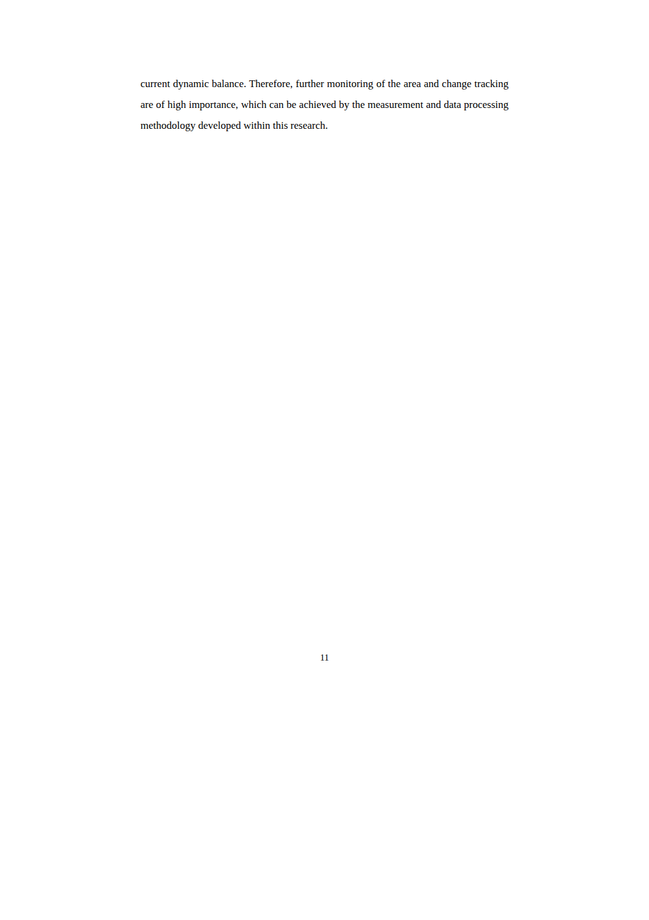current dynamic balance. Therefore, further monitoring of the area and change tracking are of high importance, which can be achieved by the measurement and data processing methodology developed within this research.
11